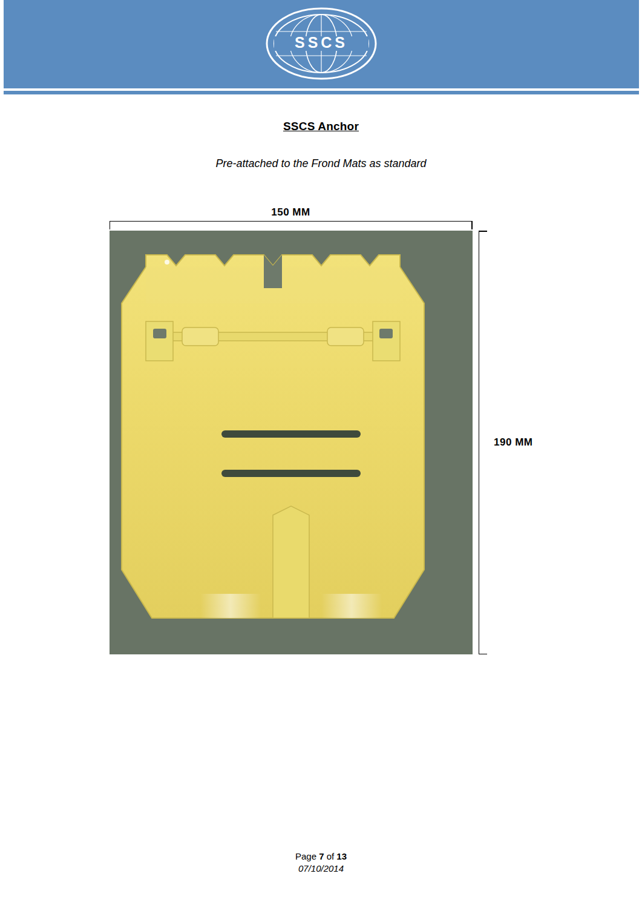SSCS
SSCS Anchor
Pre-attached to the Frond Mats as standard
150 MM
190 MM
Page 7 of 13
07/10/2014